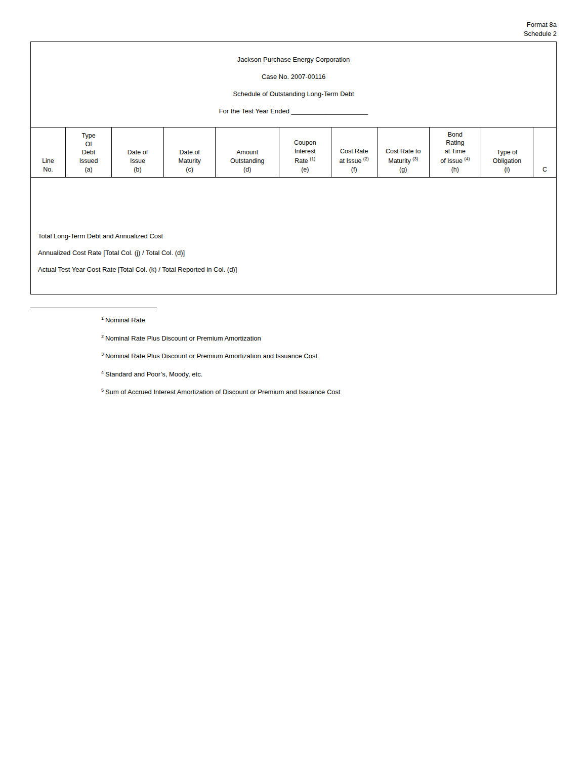Format 8a
Schedule 2
Jackson Purchase Energy Corporation
Case No. 2007-00116
Schedule of Outstanding Long-Term Debt
For the Test Year Ended _____________________
| Line No. | Type Of Debt Issued (a) | Date of Issue (b) | Date of Maturity (c) | Amount Outstanding (d) | Coupon Interest Rate (1) (e) | Cost Rate at Issue (2) (f) | Cost Rate to Maturity (3) (g) | Bond Rating at Time of Issue (4) (h) | Type of Obligation (i) | C |
| --- | --- | --- | --- | --- | --- | --- | --- | --- | --- | --- |
Total Long-Term Debt and Annualized Cost
Annualized Cost Rate [Total Col. (j) / Total Col. (d)]
Actual Test Year Cost Rate [Total Col. (k) / Total Reported in Col. (d)]
1 Nominal Rate
2 Nominal Rate Plus Discount or Premium Amortization
3 Nominal Rate Plus Discount or Premium Amortization and Issuance Cost
4 Standard and Poor’s, Moody, etc.
5 Sum of Accrued Interest Amortization of Discount or Premium and Issuance Cost